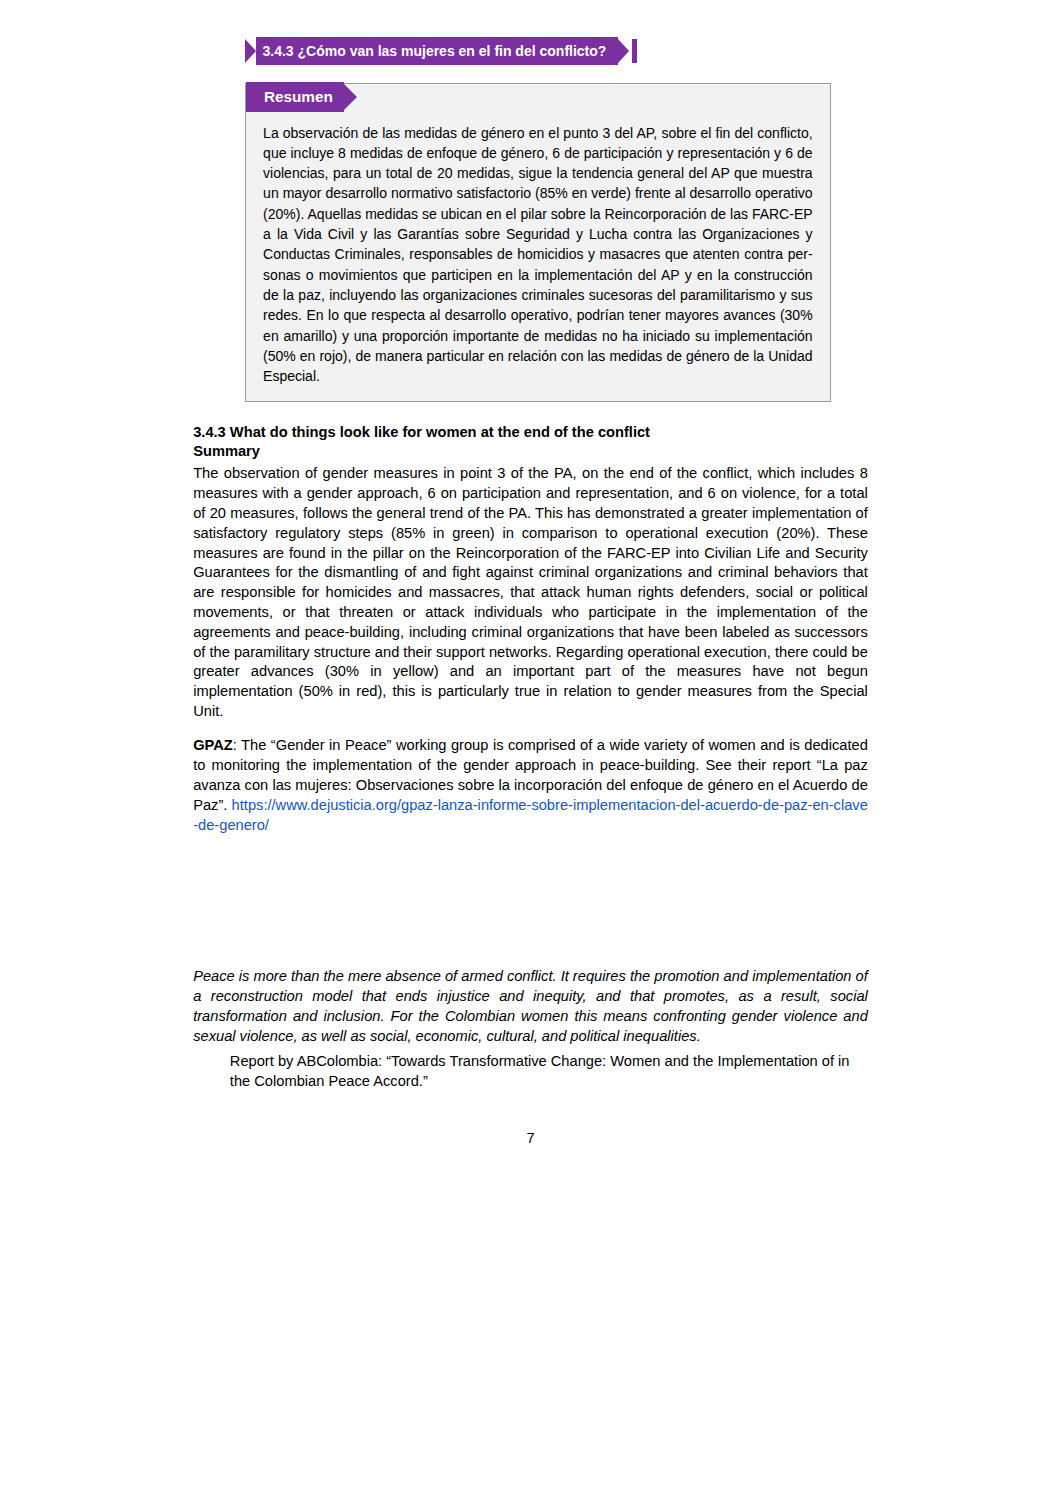3.4.3 ¿Cómo van las mujeres en el fin del conflicto?
Resumen
La observación de las medidas de género en el punto 3 del AP, sobre el fin del conflicto, que incluye 8 medidas de enfoque de género, 6 de participación y representación y 6 de violencias, para un total de 20 medidas, sigue la tendencia general del AP que muestra un mayor desarrollo normativo satisfactorio (85% en verde) frente al desarrollo operativo (20%). Aquellas medidas se ubican en el pilar sobre la Reincorporación de las FARC-EP a la Vida Civil y las Garantías sobre Seguridad y Lucha contra las Organizaciones y Conductas Criminales, responsables de homicidios y masacres que atenten contra personas o movimientos que participen en la implementación del AP y en la construcción de la paz, incluyendo las organizaciones criminales sucesoras del paramilitarismo y sus redes. En lo que respecta al desarrollo operativo, podrían tener mayores avances (30% en amarillo) y una proporción importante de medidas no ha iniciado su implementación (50% en rojo), de manera particular en relación con las medidas de género de la Unidad Especial.
3.4.3 What do things look like for women at the end of the conflict
Summary
The observation of gender measures in point 3 of the PA, on the end of the conflict, which includes 8 measures with a gender approach, 6 on participation and representation, and 6 on violence, for a total of 20 measures, follows the general trend of the PA. This has demonstrated a greater implementation of satisfactory regulatory steps (85% in green) in comparison to operational execution (20%). These measures are found in the pillar on the Reincorporation of the FARC-EP into Civilian Life and Security Guarantees for the dismantling of and fight against criminal organizations and criminal behaviors that are responsible for homicides and massacres, that attack human rights defenders, social or political movements, or that threaten or attack individuals who participate in the implementation of the agreements and peace-building, including criminal organizations that have been labeled as successors of the paramilitary structure and their support networks. Regarding operational execution, there could be greater advances (30% in yellow) and an important part of the measures have not begun implementation (50% in red), this is particularly true in relation to gender measures from the Special Unit.
GPAZ: The “Gender in Peace” working group is comprised of a wide variety of women and is dedicated to monitoring the implementation of the gender approach in peace-building. See their report “La paz avanza con las mujeres: Observaciones sobre la incorporación del enfoque de género en el Acuerdo de Paz”. https://www.dejusticia.org/gpaz-lanza-informe-sobre-implementacion-del-acuerdo-de-paz-en-clave-de-genero/
Peace is more than the mere absence of armed conflict. It requires the promotion and implementation of a reconstruction model that ends injustice and inequity, and that promotes, as a result, social transformation and inclusion. For the Colombian women this means confronting gender violence and sexual violence, as well as social, economic, cultural, and political inequalities.
Report by ABColombia: “Towards Transformative Change: Women and the Implementation of in the Colombian Peace Accord.”
7